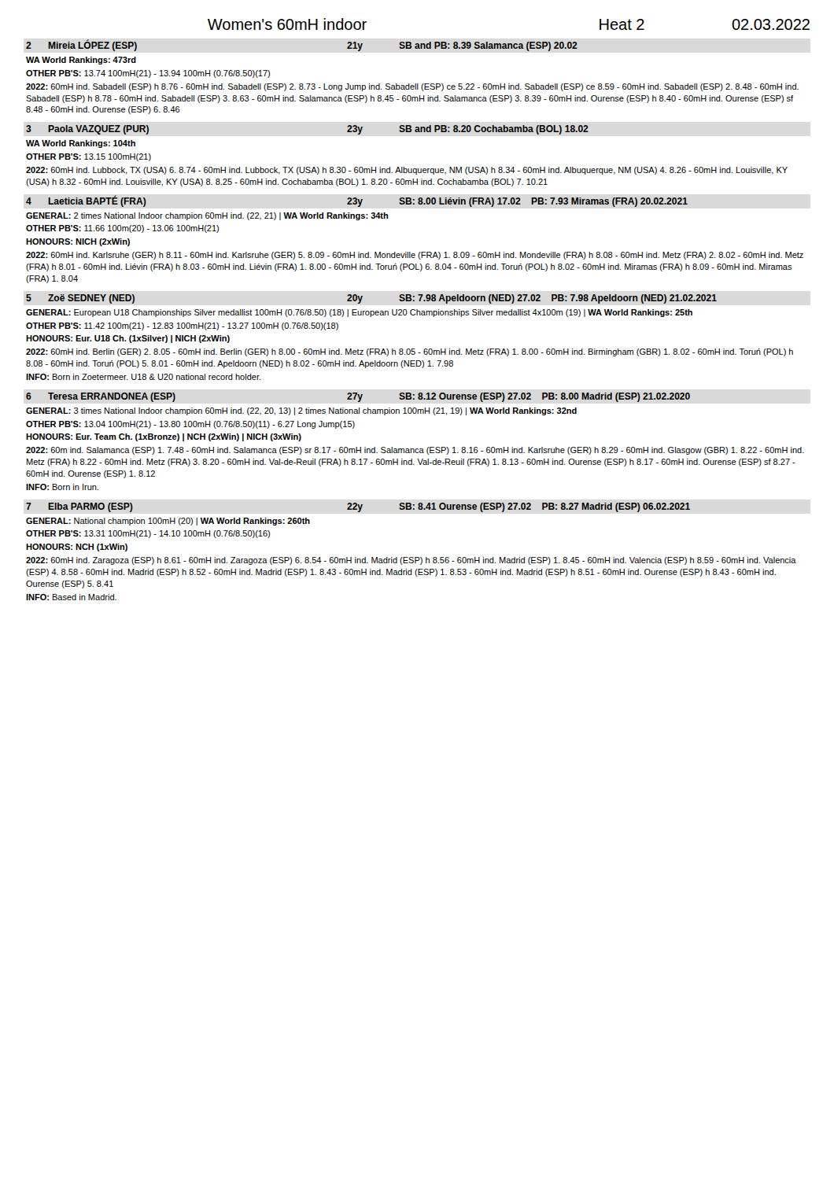Women's 60mH indoor
Heat 2
02.03.2022
| 2 | Mireia LÓPEZ (ESP) | 21y | SB and PB: 8.39 Salamanca (ESP) 20.02 |
| WA World Rankings: 473rd OTHER PB'S: 13.74 100mH(21) - 13.94 100mH (0.76/8.50)(17) 2022: 60mH ind. Sabadell (ESP) h 8.76 - 60mH ind. Sabadell (ESP) 2. 8.73 - Long Jump ind. Sabadell (ESP) ce 5.22 - 60mH ind. Sabadell (ESP) ce 8.59 - 60mH ind. Sabadell (ESP) 2. 8.48 - 60mH ind. Sabadell (ESP) h 8.78 - 60mH ind. Sabadell (ESP) 3. 8.63 - 60mH ind. Salamanca (ESP) h 8.45 - 60mH ind. Salamanca (ESP) 3. 8.39 - 60mH ind. Ourense (ESP) h 8.40 - 60mH ind. Ourense (ESP) sf 8.48 - 60mH ind. Ourense (ESP) 6. 8.46 |
| 3 | Paola VAZQUEZ (PUR) | 23y | SB and PB: 8.20 Cochabamba (BOL) 18.02 |
| WA World Rankings: 104th OTHER PB'S: 13.15 100mH(21) 2022: 60mH ind. Lubbock, TX (USA) 6. 8.74 - 60mH ind. Lubbock, TX (USA) h 8.30 - 60mH ind. Albuquerque, NM (USA) h 8.34 - 60mH ind. Albuquerque, NM (USA) 4. 8.26 - 60mH ind. Louisville, KY (USA) h 8.32 - 60mH ind. Louisville, KY (USA) 8. 8.25 - 60mH ind. Cochabamba (BOL) 1. 8.20 - 60mH ind. Cochabamba (BOL) 7. 10.21 |
| 4 | Laeticia BAPTÉ (FRA) | 23y | SB: 8.00 Liévin (FRA) 17.02 PB: 7.93 Miramas (FRA) 20.02.2021 |
| GENERAL: 2 times National Indoor champion 60mH ind. (22, 21) / WA World Rankings: 34th OTHER PB'S: 11.66 100m(20) - 13.06 100mH(21) HONOURS: NICH (2xWin) 2022: 60mH ind. Karlsruhe (GER) h 8.11 - 60mH ind. Karlsruhe (GER) 5. 8.09 - 60mH ind. Mondeville (FRA) 1. 8.09 - 60mH ind. Mondeville (FRA) h 8.08 - 60mH ind. Metz (FRA) 2. 8.02 - 60mH ind. Metz (FRA) h 8.01 - 60mH ind. Liévin (FRA) h 8.03 - 60mH ind. Liévin (FRA) 1. 8.00 - 60mH ind. Toruń (POL) 6. 8.04 - 60mH ind. Toruń (POL) h 8.02 - 60mH ind. Miramas (FRA) h 8.09 - 60mH ind. Miramas (FRA) 1. 8.04 |
| 5 | Zoë SEDNEY (NED) | 20y | SB: 7.98 Apeldoorn (NED) 27.02 PB: 7.98 Apeldoorn (NED) 21.02.2021 |
| GENERAL: European U18 Championships Silver medallist 100mH (0.76/8.50) (18) / European U20 Championships Silver medallist 4x100m (19) / WA World Rankings: 25th OTHER PB'S: 11.42 100m(21) - 12.83 100mH(21) - 13.27 100mH (0.76/8.50)(18) HONOURS: Eur. U18 Ch. (1xSilver) / NICH (2xWin) 2022: 60mH ind. Berlin (GER) 2. 8.05 - 60mH ind. Berlin (GER) h 8.00 - 60mH ind. Metz (FRA) h 8.05 - 60mH ind. Metz (FRA) 1. 8.00 - 60mH ind. Birmingham (GBR) 1. 8.02 - 60mH ind. Toruń (POL) h 8.08 - 60mH ind. Toruń (POL) 5. 8.01 - 60mH ind. Apeldoorn (NED) h 8.02 - 60mH ind. Apeldoorn (NED) 1. 7.98 INFO: Born in Zoetermeer. U18 & U20 national record holder. |
| 6 | Teresa ERRANDONEA (ESP) | 27y | SB: 8.12 Ourense (ESP) 27.02 PB: 8.00 Madrid (ESP) 21.02.2020 |
| GENERAL: 3 times National Indoor champion 60mH ind. (22, 20, 13) / 2 times National champion 100mH (21, 19) / WA World Rankings: 32nd OTHER PB'S: 13.04 100mH(21) - 13.80 100mH (0.76/8.50)(11) - 6.27 Long Jump(15) HONOURS: Eur. Team Ch. (1xBronze) / NCH (2xWin) / NICH (3xWin) 2022: 60m ind. Salamanca (ESP) 1. 7.48 - 60mH ind. Salamanca (ESP) sr 8.17 - 60mH ind. Salamanca (ESP) 1. 8.16 - 60mH ind. Karlsruhe (GER) h 8.29 - 60mH ind. Glasgow (GBR) 1. 8.22 - 60mH ind. Metz (FRA) h 8.22 - 60mH ind. Metz (FRA) 3. 8.20 - 60mH ind. Val-de-Reuil (FRA) h 8.17 - 60mH ind. Val-de-Reuil (FRA) 1. 8.13 - 60mH ind. Ourense (ESP) h 8.17 - 60mH ind. Ourense (ESP) sf 8.27 - 60mH ind. Ourense (ESP) 1. 8.12 INFO: Born in Irun. |
| 7 | Elba PARMO (ESP) | 22y | SB: 8.41 Ourense (ESP) 27.02 PB: 8.27 Madrid (ESP) 06.02.2021 |
| GENERAL: National champion 100mH (20) / WA World Rankings: 260th OTHER PB'S: 13.31 100mH(21) - 14.10 100mH (0.76/8.50)(16) HONOURS: NCH (1xWin) 2022: 60mH ind. Zaragoza (ESP) h 8.61 - 60mH ind. Zaragoza (ESP) 6. 8.54 - 60mH ind. Madrid (ESP) h 8.56 - 60mH ind. Madrid (ESP) 1. 8.45 - 60mH ind. Valencia (ESP) h 8.59 - 60mH ind. Valencia (ESP) 4. 8.58 - 60mH ind. Madrid (ESP) h 8.52 - 60mH ind. Madrid (ESP) 1. 8.43 - 60mH ind. Madrid (ESP) 1. 8.53 - 60mH ind. Madrid (ESP) h 8.51 - 60mH ind. Ourense (ESP) h 8.43 - 60mH ind. Ourense (ESP) 5. 8.41 INFO: Based in Madrid. |